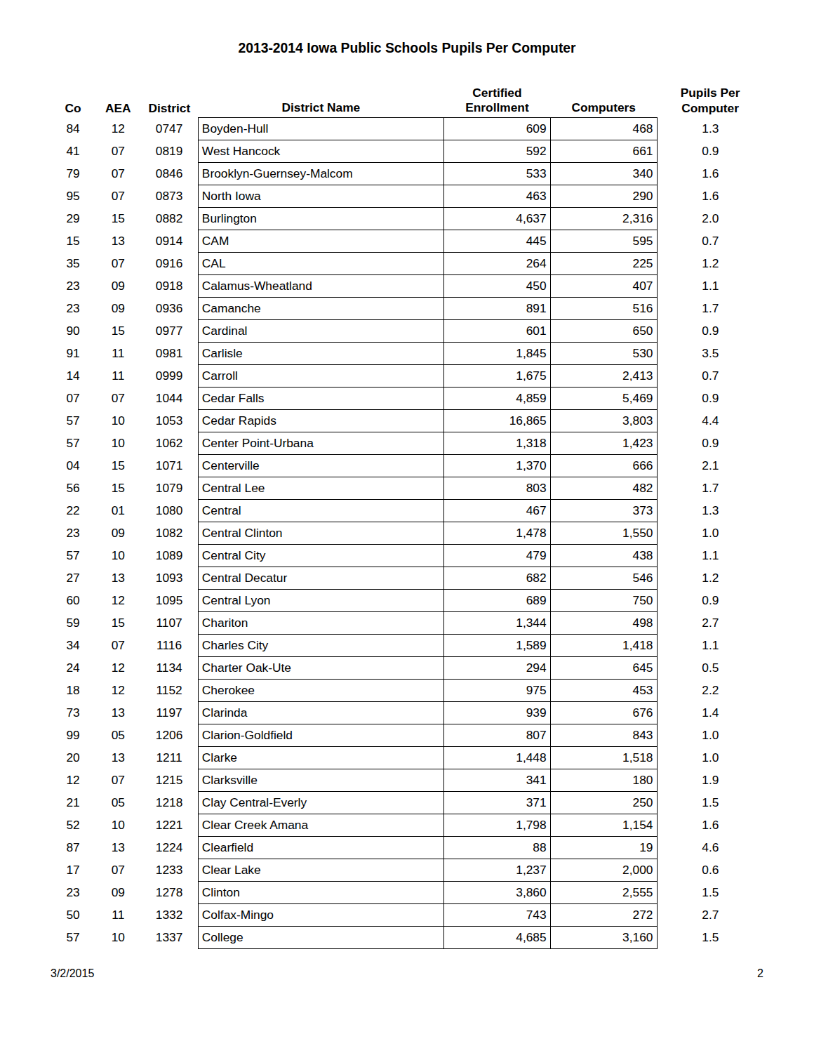2013-2014 Iowa Public Schools Pupils Per Computer
| | | | | Certified | | Pupils Per |
| --- | --- | --- | --- | --- | --- | --- |
| Co | AEA | District | District Name | Enrollment | Computers | Computer |
| 84 | 12 | 0747 | Boyden-Hull | 609 | 468 | 1.3 |
| 41 | 07 | 0819 | West Hancock | 592 | 661 | 0.9 |
| 79 | 07 | 0846 | Brooklyn-Guernsey-Malcom | 533 | 340 | 1.6 |
| 95 | 07 | 0873 | North Iowa | 463 | 290 | 1.6 |
| 29 | 15 | 0882 | Burlington | 4,637 | 2,316 | 2.0 |
| 15 | 13 | 0914 | CAM | 445 | 595 | 0.7 |
| 35 | 07 | 0916 | CAL | 264 | 225 | 1.2 |
| 23 | 09 | 0918 | Calamus-Wheatland | 450 | 407 | 1.1 |
| 23 | 09 | 0936 | Camanche | 891 | 516 | 1.7 |
| 90 | 15 | 0977 | Cardinal | 601 | 650 | 0.9 |
| 91 | 11 | 0981 | Carlisle | 1,845 | 530 | 3.5 |
| 14 | 11 | 0999 | Carroll | 1,675 | 2,413 | 0.7 |
| 07 | 07 | 1044 | Cedar Falls | 4,859 | 5,469 | 0.9 |
| 57 | 10 | 1053 | Cedar Rapids | 16,865 | 3,803 | 4.4 |
| 57 | 10 | 1062 | Center Point-Urbana | 1,318 | 1,423 | 0.9 |
| 04 | 15 | 1071 | Centerville | 1,370 | 666 | 2.1 |
| 56 | 15 | 1079 | Central Lee | 803 | 482 | 1.7 |
| 22 | 01 | 1080 | Central | 467 | 373 | 1.3 |
| 23 | 09 | 1082 | Central Clinton | 1,478 | 1,550 | 1.0 |
| 57 | 10 | 1089 | Central City | 479 | 438 | 1.1 |
| 27 | 13 | 1093 | Central Decatur | 682 | 546 | 1.2 |
| 60 | 12 | 1095 | Central Lyon | 689 | 750 | 0.9 |
| 59 | 15 | 1107 | Chariton | 1,344 | 498 | 2.7 |
| 34 | 07 | 1116 | Charles City | 1,589 | 1,418 | 1.1 |
| 24 | 12 | 1134 | Charter Oak-Ute | 294 | 645 | 0.5 |
| 18 | 12 | 1152 | Cherokee | 975 | 453 | 2.2 |
| 73 | 13 | 1197 | Clarinda | 939 | 676 | 1.4 |
| 99 | 05 | 1206 | Clarion-Goldfield | 807 | 843 | 1.0 |
| 20 | 13 | 1211 | Clarke | 1,448 | 1,518 | 1.0 |
| 12 | 07 | 1215 | Clarksville | 341 | 180 | 1.9 |
| 21 | 05 | 1218 | Clay Central-Everly | 371 | 250 | 1.5 |
| 52 | 10 | 1221 | Clear Creek Amana | 1,798 | 1,154 | 1.6 |
| 87 | 13 | 1224 | Clearfield | 88 | 19 | 4.6 |
| 17 | 07 | 1233 | Clear Lake | 1,237 | 2,000 | 0.6 |
| 23 | 09 | 1278 | Clinton | 3,860 | 2,555 | 1.5 |
| 50 | 11 | 1332 | Colfax-Mingo | 743 | 272 | 2.7 |
| 57 | 10 | 1337 | College | 4,685 | 3,160 | 1.5 |
3/2/2015 2